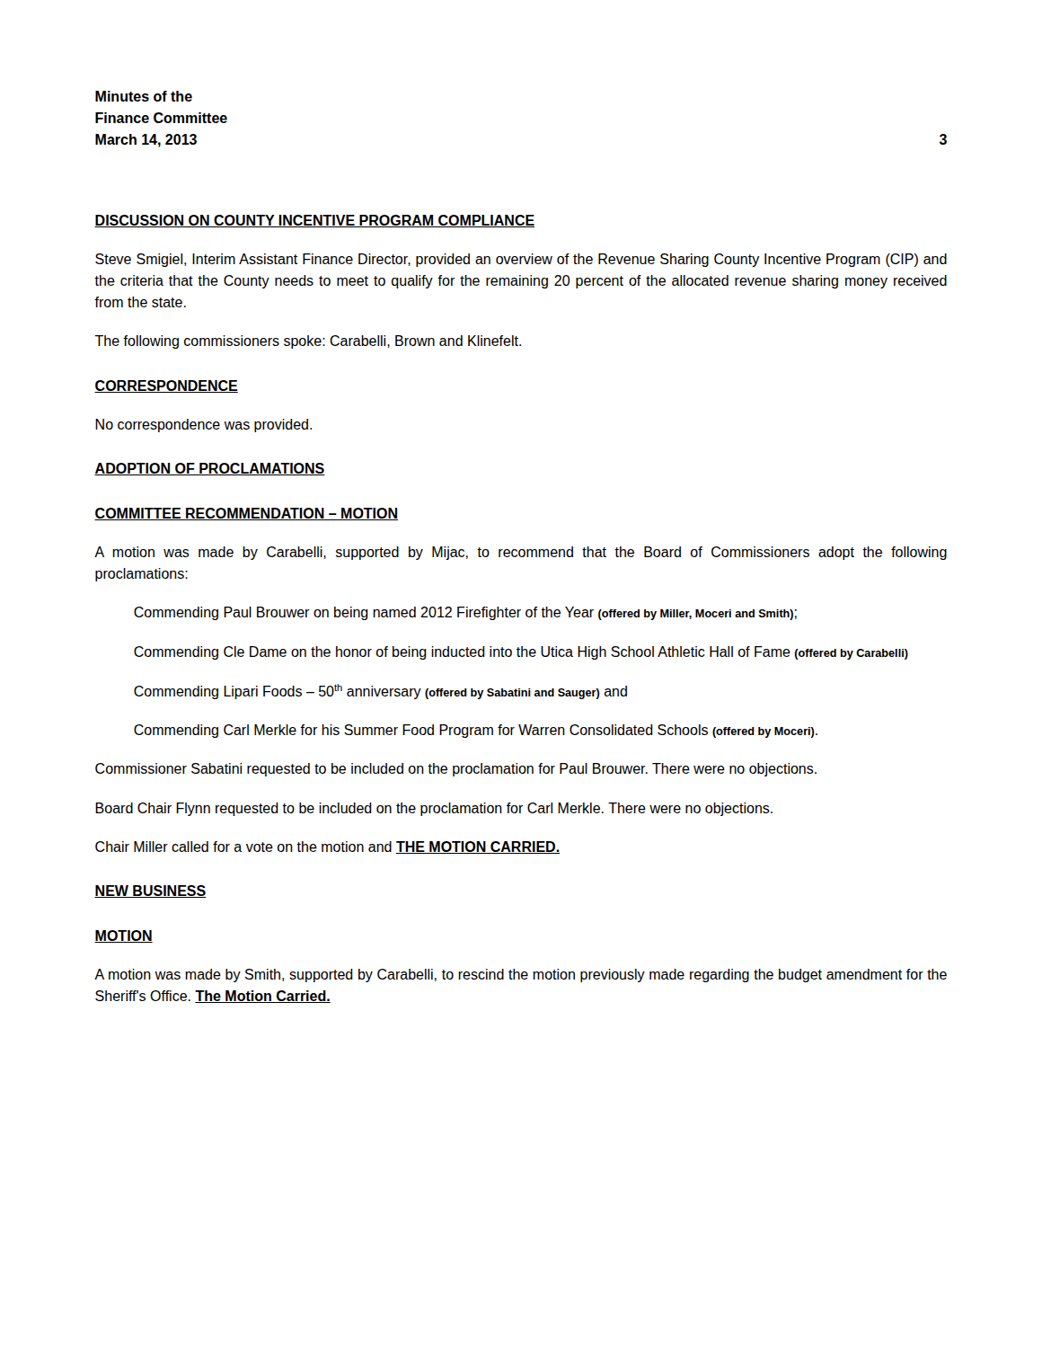Minutes of the Finance Committee March 14, 2013 3
DISCUSSION ON COUNTY INCENTIVE PROGRAM COMPLIANCE
Steve Smigiel, Interim Assistant Finance Director, provided an overview of the Revenue Sharing County Incentive Program (CIP) and the criteria that the County needs to meet to qualify for the remaining 20 percent of the allocated revenue sharing money received from the state.
The following commissioners spoke: Carabelli, Brown and Klinefelt.
CORRESPONDENCE
No correspondence was provided.
ADOPTION OF PROCLAMATIONS
COMMITTEE RECOMMENDATION – MOTION
A motion was made by Carabelli, supported by Mijac, to recommend that the Board of Commissioners adopt the following proclamations:
Commending Paul Brouwer on being named 2012 Firefighter of the Year (offered by Miller, Moceri and Smith);
Commending Cle Dame on the honor of being inducted into the Utica High School Athletic Hall of Fame (offered by Carabelli)
Commending Lipari Foods – 50th anniversary (offered by Sabatini and Sauger) and
Commending Carl Merkle for his Summer Food Program for Warren Consolidated Schools (offered by Moceri).
Commissioner Sabatini requested to be included on the proclamation for Paul Brouwer. There were no objections.
Board Chair Flynn requested to be included on the proclamation for Carl Merkle. There were no objections.
Chair Miller called for a vote on the motion and THE MOTION CARRIED.
NEW BUSINESS
MOTION
A motion was made by Smith, supported by Carabelli, to rescind the motion previously made regarding the budget amendment for the Sheriff's Office. The Motion Carried.